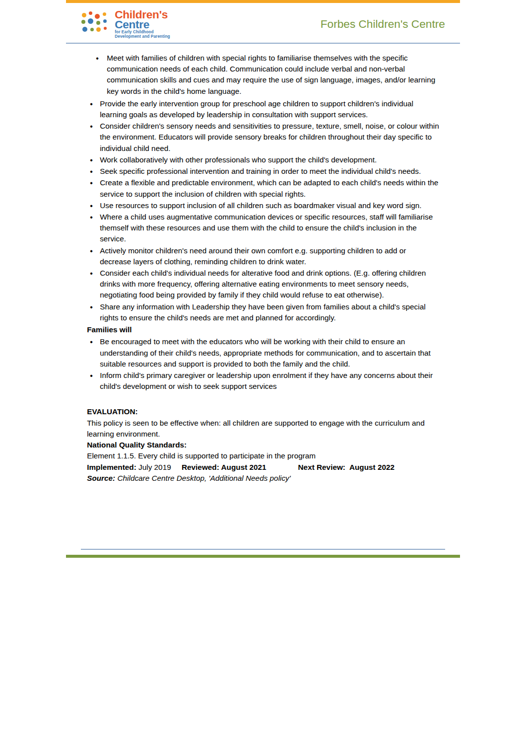Children's
Centre
for Early Childhood
Development and Parenting
Forbes Children's Centre
Meet with families of children with special rights to familiarise themselves with the specific communication needs of each child. Communication could include verbal and non-verbal communication skills and cues and may require the use of sign language, images, and/or learning key words in the child's home language.
Provide the early intervention group for preschool age children to support children's individual learning goals as developed by leadership in consultation with support services.
Consider children's sensory needs and sensitivities to pressure, texture, smell, noise, or colour within the environment. Educators will provide sensory breaks for children throughout their day specific to individual child need.
Work collaboratively with other professionals who support the child's development.
Seek specific professional intervention and training in order to meet the individual child's needs.
Create a flexible and predictable environment, which can be adapted to each child's needs within the service to support the inclusion of children with special rights.
Use resources to support inclusion of all children such as boardmaker visual and key word sign.
Where a child uses augmentative communication devices or specific resources, staff will familiarise themself with these resources and use them with the child to ensure the child's inclusion in the service.
Actively monitor children's need around their own comfort e.g. supporting children to add or decrease layers of clothing, reminding children to drink water.
Consider each child's individual needs for alterative food and drink options. (E.g. offering children drinks with more frequency, offering alternative eating environments to meet sensory needs, negotiating food being provided by family if they child would refuse to eat otherwise).
Share any information with Leadership they have been given from families about a child's special rights to ensure the child's needs are met and planned for accordingly.
Families will
Be encouraged to meet with the educators who will be working with their child to ensure an understanding of their child's needs, appropriate methods for communication, and to ascertain that suitable resources and support is provided to both the family and the child.
Inform child's primary caregiver or leadership upon enrolment if they have any concerns about their child's development or wish to seek support services
EVALUATION:
This policy is seen to be effective when: all children are supported to engage with the curriculum and learning environment.
National Quality Standards:
Element 1.1.5. Every child is supported to participate in the program
Implemented: July 2019 Reviewed: August 2021 Next Review: August 2022
Source: Childcare Centre Desktop, 'Additional Needs policy'